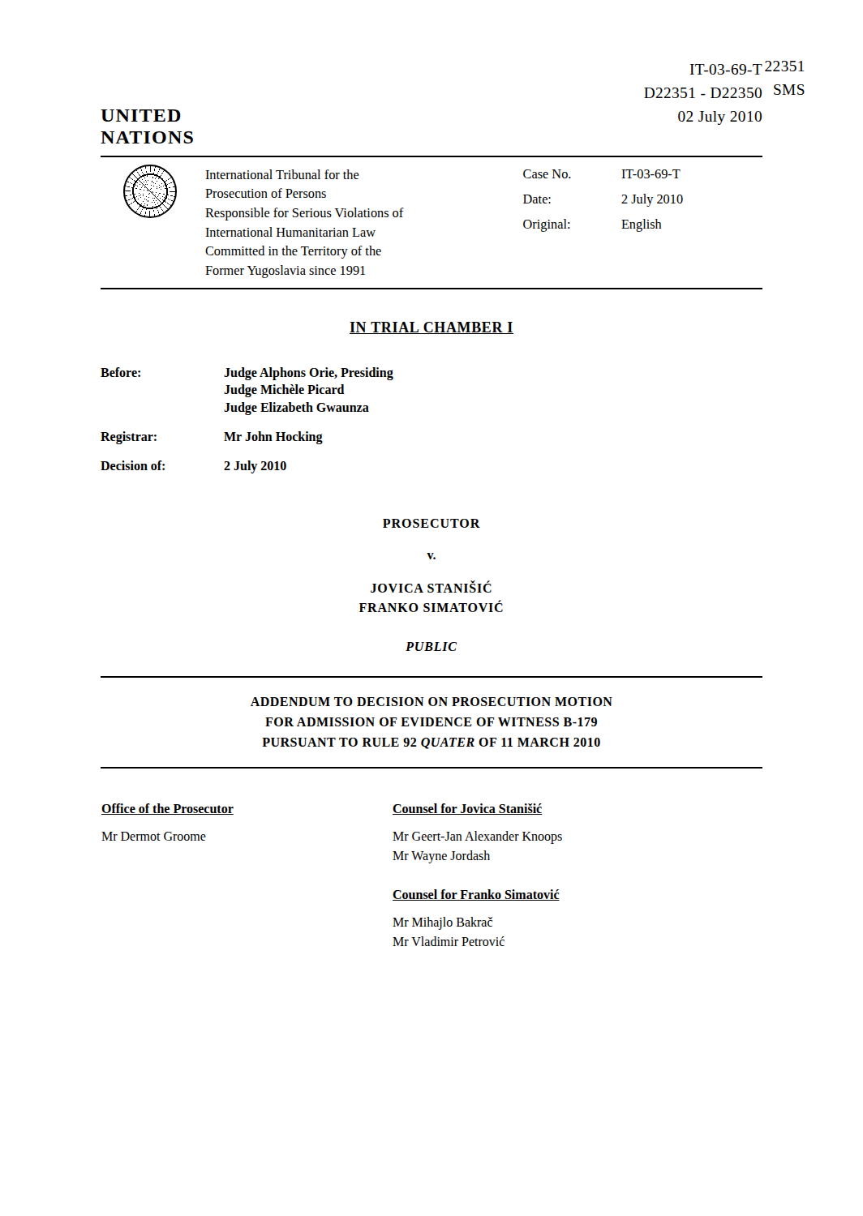IT-03-69-T
D22351 - D22350
02 July 2010
22351
SMS
UNITED
NATIONS
| | International Tribunal for the Prosecution of Persons Responsible for Serious Violations of International Humanitarian Law Committed in the Territory of the Former Yugoslavia since 1991 | / Case No. / IT-03-69-T / / Date: / 2 July 2010 / / Original: / English / |
IN TRIAL CHAMBER I
| Before: | Judge Alphons Orie, Presiding Judge Michèle Picard Judge Elizabeth Gwaunza |
| Registrar: | Mr John Hocking |
| Decision of: | 2 July 2010 |
PROSECUTOR
v.
JOVICA STANIŠIĆ
FRANKO SIMATOVIĆ
PUBLIC
ADDENDUM TO DECISION ON PROSECUTION MOTION
FOR ADMISSION OF EVIDENCE OF WITNESS B-179
PURSUANT TO RULE 92 QUATER OF 11 MARCH 2010
| Office of the Prosecutor Mr Dermot Groome | Counsel for Jovica Stanišić Mr Geert-Jan Alexander Knoops Mr Wayne Jordash |
| | Counsel for Franko Simatović Mr Mihajlo Bakrač Mr Vladimir Petrović |